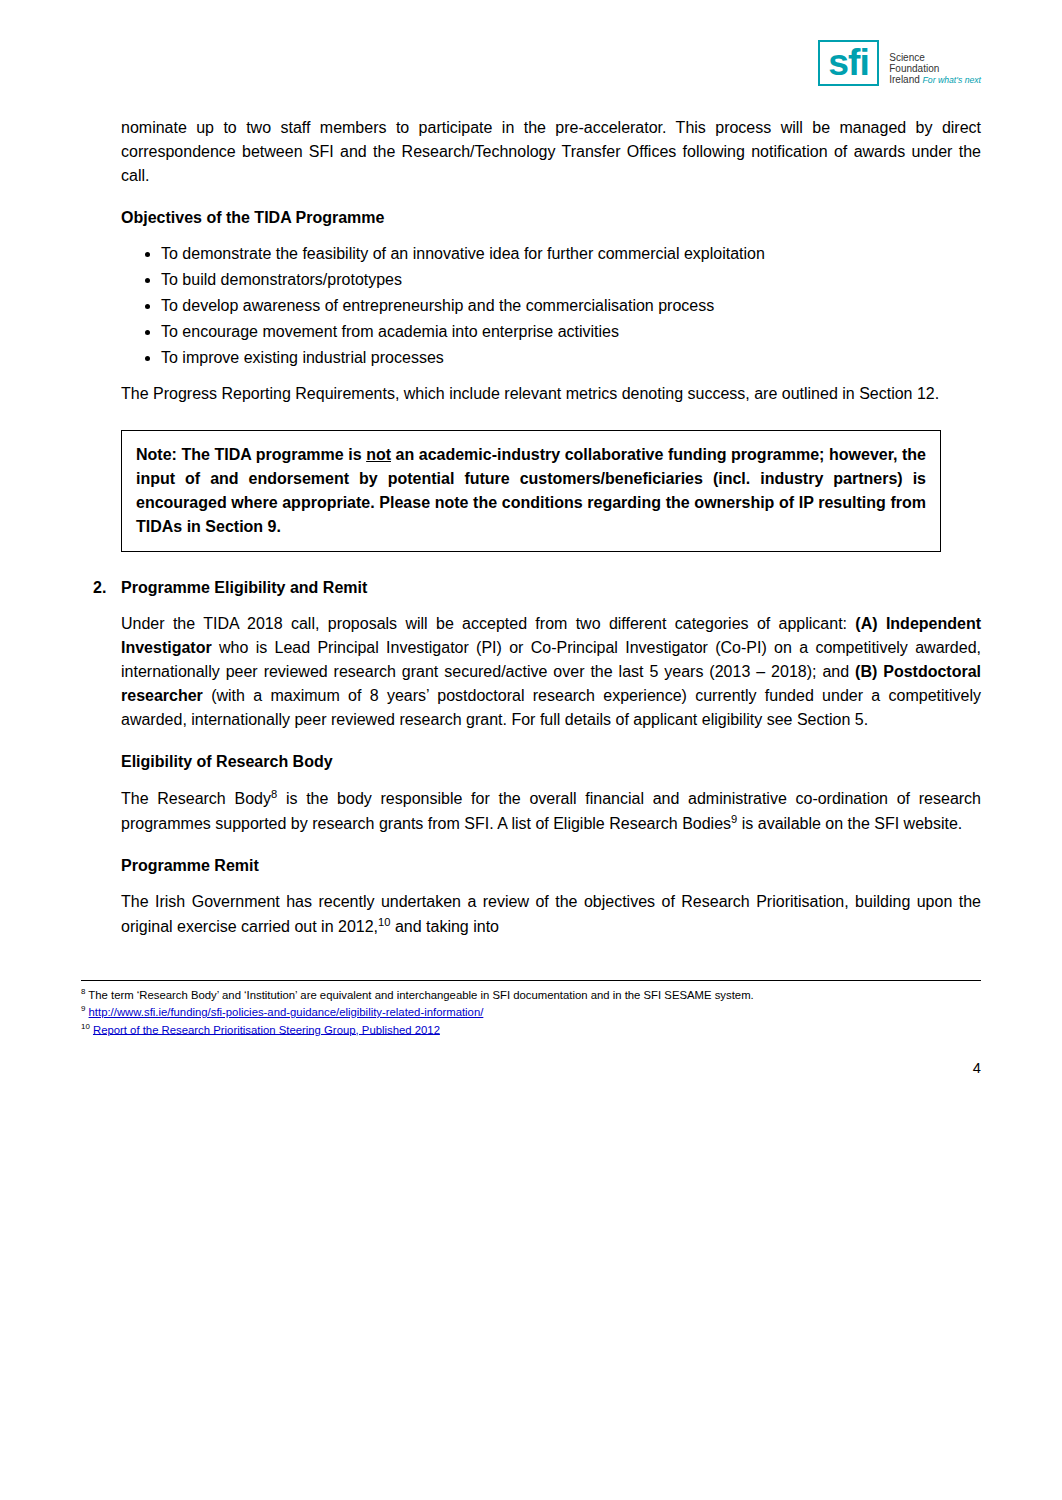sfi
Science
Foundation
Ireland For what's next
nominate up to two staff members to participate in the pre-accelerator. This process will be managed by direct correspondence between SFI and the Research/Technology Transfer Offices following notification of awards under the call.
Objectives of the TIDA Programme
To demonstrate the feasibility of an innovative idea for further commercial exploitation
To build demonstrators/prototypes
To develop awareness of entrepreneurship and the commercialisation process
To encourage movement from academia into enterprise activities
To improve existing industrial processes
The Progress Reporting Requirements, which include relevant metrics denoting success, are outlined in Section 12.
Note: The TIDA programme is not an academic-industry collaborative funding programme; however, the input of and endorsement by potential future customers/beneficiaries (incl. industry partners) is encouraged where appropriate. Please note the conditions regarding the ownership of IP resulting from TIDAs in Section 9.
2. Programme Eligibility and Remit
Under the TIDA 2018 call, proposals will be accepted from two different categories of applicant: (A) Independent Investigator who is Lead Principal Investigator (PI) or Co-Principal Investigator (Co-PI) on a competitively awarded, internationally peer reviewed research grant secured/active over the last 5 years (2013 – 2018); and (B) Postdoctoral researcher (with a maximum of 8 years’ postdoctoral research experience) currently funded under a competitively awarded, internationally peer reviewed research grant. For full details of applicant eligibility see Section 5.
Eligibility of Research Body
The Research Body8 is the body responsible for the overall financial and administrative co-ordination of research programmes supported by research grants from SFI. A list of Eligible Research Bodies9 is available on the SFI website.
Programme Remit
The Irish Government has recently undertaken a review of the objectives of Research Prioritisation, building upon the original exercise carried out in 2012,10 and taking into
8 The term ‘Research Body’ and ‘Institution’ are equivalent and interchangeable in SFI documentation and in the SFI SESAME system.
9 http://www.sfi.ie/funding/sfi-policies-and-guidance/eligibility-related-information/
10 Report of the Research Prioritisation Steering Group, Published 2012
4